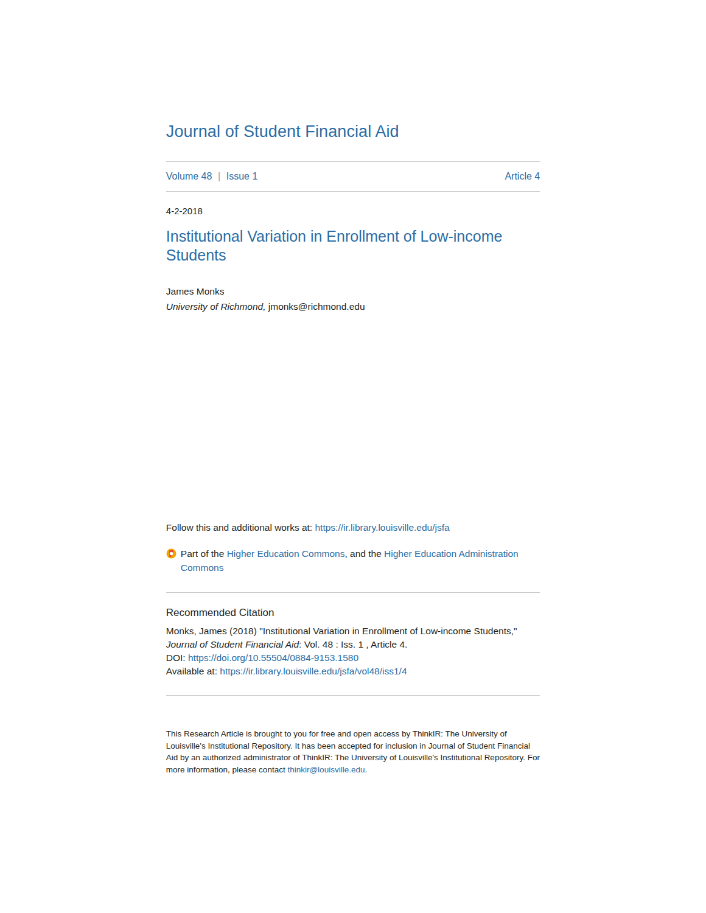Journal of Student Financial Aid
Volume 48|Issue 1
Article 4
4-2-2018
Institutional Variation in Enrollment of Low-income Students
James Monks
University of Richmond, jmonks@richmond.edu
Follow this and additional works at: https://ir.library.louisville.edu/jsfa
Part of the Higher Education Commons, and the Higher Education Administration Commons
Recommended Citation
Monks, James (2018) "Institutional Variation in Enrollment of Low-income Students," Journal of Student Financial Aid: Vol. 48 : Iss. 1 , Article 4.
DOI: https://doi.org/10.55504/0884-9153.1580
Available at: https://ir.library.louisville.edu/jsfa/vol48/iss1/4
This Research Article is brought to you for free and open access by ThinkIR: The University of Louisville's Institutional Repository. It has been accepted for inclusion in Journal of Student Financial Aid by an authorized administrator of ThinkIR: The University of Louisville's Institutional Repository. For more information, please contact thinkir@louisville.edu.